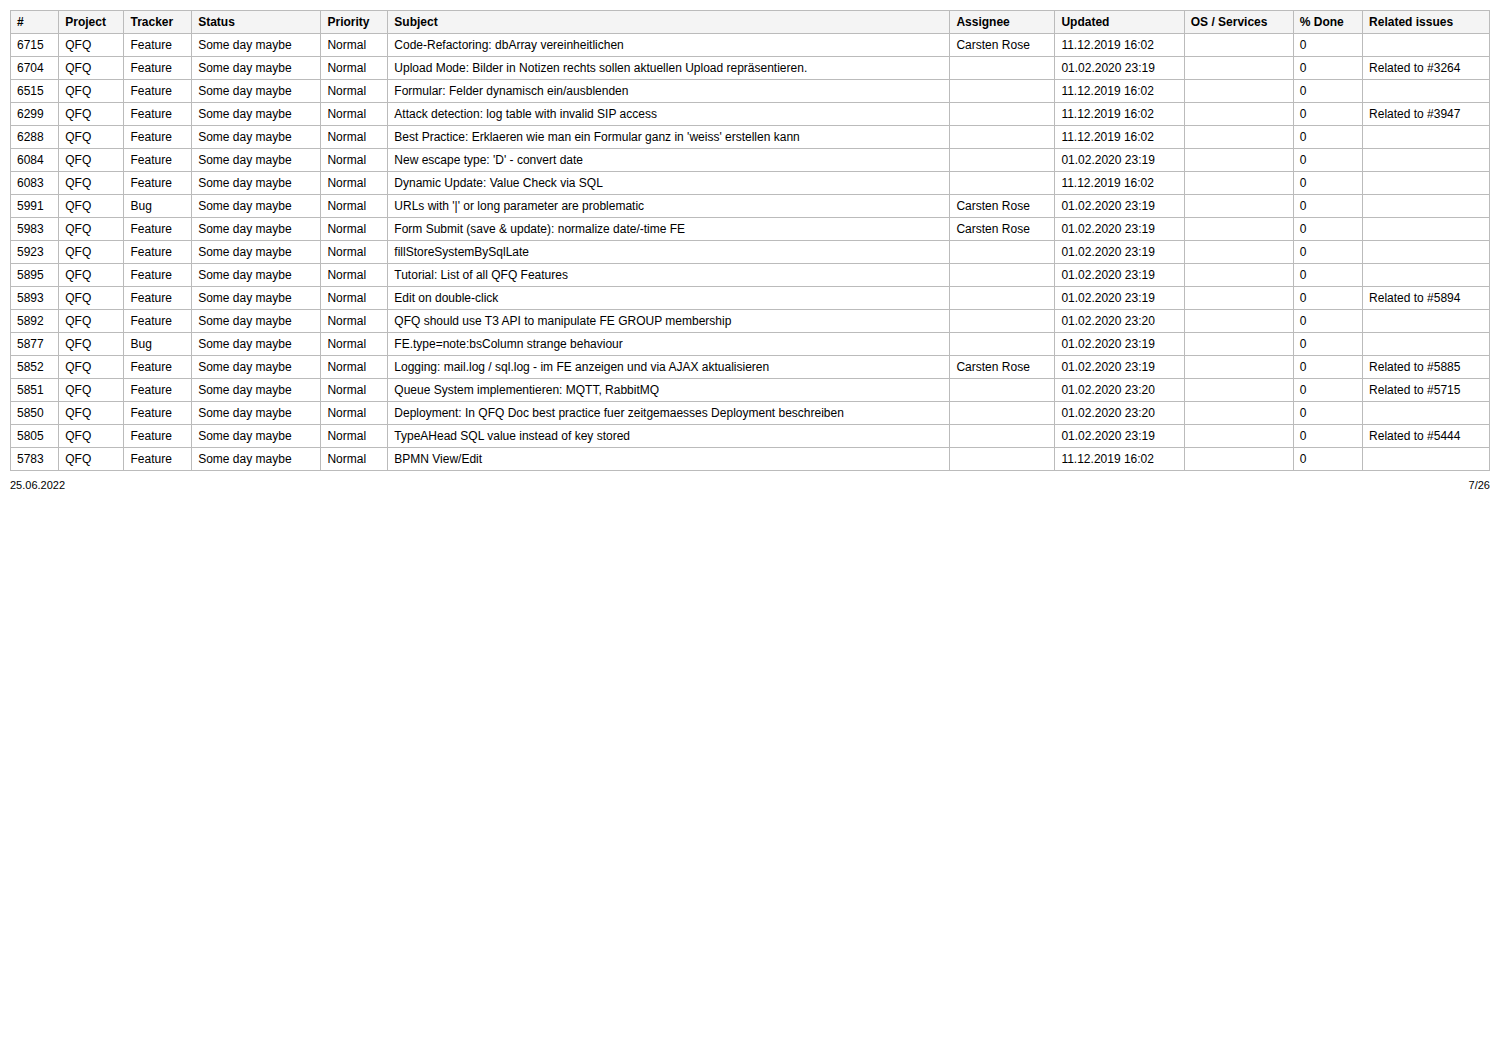| # | Project | Tracker | Status | Priority | Subject | Assignee | Updated | OS / Services | % Done | Related issues |
| --- | --- | --- | --- | --- | --- | --- | --- | --- | --- | --- |
| 6715 | QFQ | Feature | Some day maybe | Normal | Code-Refactoring: dbArray vereinheitlichen | Carsten Rose | 11.12.2019 16:02 | | 0 | |
| 6704 | QFQ | Feature | Some day maybe | Normal | Upload Mode: Bilder in Notizen rechts sollen aktuellen Upload repräsentieren. | | 01.02.2020 23:19 | | 0 | Related to #3264 |
| 6515 | QFQ | Feature | Some day maybe | Normal | Formular: Felder dynamisch ein/ausblenden | | 11.12.2019 16:02 | | 0 | |
| 6299 | QFQ | Feature | Some day maybe | Normal | Attack detection: log table with invalid SIP access | | 11.12.2019 16:02 | | 0 | Related to #3947 |
| 6288 | QFQ | Feature | Some day maybe | Normal | Best Practice: Erklaeren wie man ein Formular ganz in 'weiss' erstellen kann | | 11.12.2019 16:02 | | 0 | |
| 6084 | QFQ | Feature | Some day maybe | Normal | New escape type: 'D' - convert date | | 01.02.2020 23:19 | | 0 | |
| 6083 | QFQ | Feature | Some day maybe | Normal | Dynamic Update: Value Check via SQL | | 11.12.2019 16:02 | | 0 | |
| 5991 | QFQ | Bug | Some day maybe | Normal | URLs with '/' or long parameter are problematic | Carsten Rose | 01.02.2020 23:19 | | 0 | |
| 5983 | QFQ | Feature | Some day maybe | Normal | Form Submit (save & update): normalize date/-time FE | Carsten Rose | 01.02.2020 23:19 | | 0 | |
| 5923 | QFQ | Feature | Some day maybe | Normal | fillStoreSystemBySqlLate | | 01.02.2020 23:19 | | 0 | |
| 5895 | QFQ | Feature | Some day maybe | Normal | Tutorial: List of all QFQ Features | | 01.02.2020 23:19 | | 0 | |
| 5893 | QFQ | Feature | Some day maybe | Normal | Edit on double-click | | 01.02.2020 23:19 | | 0 | Related to #5894 |
| 5892 | QFQ | Feature | Some day maybe | Normal | QFQ should use T3 API to manipulate FE GROUP membership | | 01.02.2020 23:20 | | 0 | |
| 5877 | QFQ | Bug | Some day maybe | Normal | FE.type=note:bsColumn strange behaviour | | 01.02.2020 23:19 | | 0 | |
| 5852 | QFQ | Feature | Some day maybe | Normal | Logging: mail.log / sql.log - im FE anzeigen und via AJAX aktualisieren | Carsten Rose | 01.02.2020 23:19 | | 0 | Related to #5885 |
| 5851 | QFQ | Feature | Some day maybe | Normal | Queue System implementieren: MQTT, RabbitMQ | | 01.02.2020 23:20 | | 0 | Related to #5715 |
| 5850 | QFQ | Feature | Some day maybe | Normal | Deployment: In QFQ Doc best practice fuer zeitgemaesses Deployment beschreiben | | 01.02.2020 23:20 | | 0 | |
| 5805 | QFQ | Feature | Some day maybe | Normal | TypeAHead SQL value instead of key stored | | 01.02.2020 23:19 | | 0 | Related to #5444 |
| 5783 | QFQ | Feature | Some day maybe | Normal | BPMN View/Edit | | 11.12.2019 16:02 | | 0 | |
25.06.2022 7/26